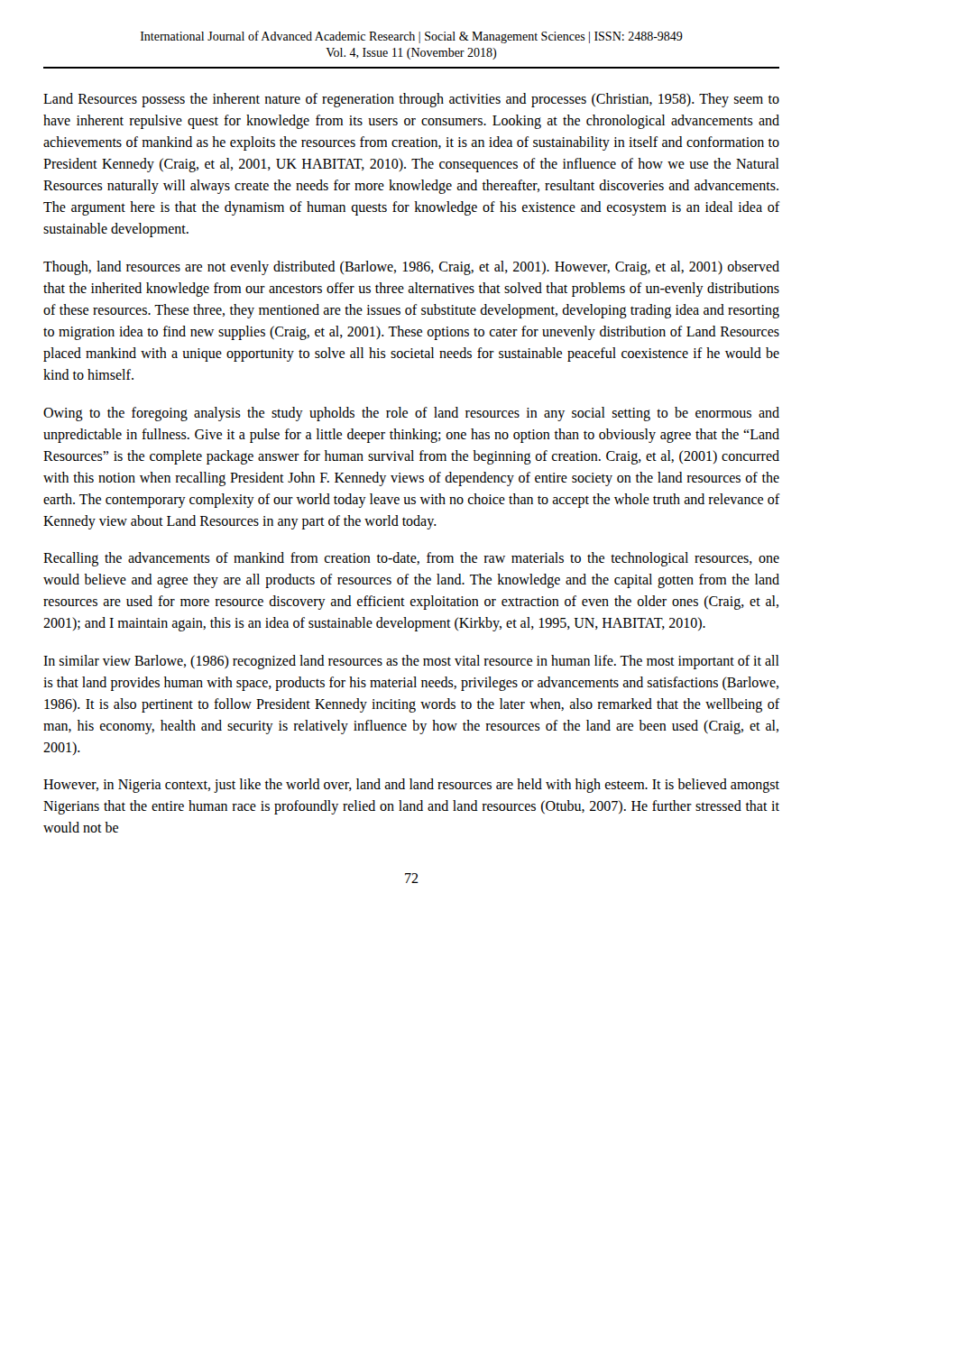International Journal of Advanced Academic Research | Social & Management Sciences | ISSN: 2488-9849
Vol. 4, Issue 11 (November 2018)
Land Resources possess the inherent nature of regeneration through activities and processes (Christian, 1958). They seem to have inherent repulsive quest for knowledge from its users or consumers. Looking at the chronological advancements and achievements of mankind as he exploits the resources from creation, it is an idea of sustainability in itself and conformation to President Kennedy (Craig, et al, 2001, UK HABITAT, 2010). The consequences of the influence of how we use the Natural Resources naturally will always create the needs for more knowledge and thereafter, resultant discoveries and advancements. The argument here is that the dynamism of human quests for knowledge of his existence and ecosystem is an ideal idea of sustainable development.
Though, land resources are not evenly distributed (Barlowe, 1986, Craig, et al, 2001). However, Craig, et al, 2001) observed that the inherited knowledge from our ancestors offer us three alternatives that solved that problems of un-evenly distributions of these resources. These three, they mentioned are the issues of substitute development, developing trading idea and resorting to migration idea to find new supplies (Craig, et al, 2001). These options to cater for unevenly distribution of Land Resources placed mankind with a unique opportunity to solve all his societal needs for sustainable peaceful coexistence if he would be kind to himself.
Owing to the foregoing analysis the study upholds the role of land resources in any social setting to be enormous and unpredictable in fullness. Give it a pulse for a little deeper thinking; one has no option than to obviously agree that the “Land Resources” is the complete package answer for human survival from the beginning of creation. Craig, et al, (2001) concurred with this notion when recalling President John F. Kennedy views of dependency of entire society on the land resources of the earth. The contemporary complexity of our world today leave us with no choice than to accept the whole truth and relevance of Kennedy view about Land Resources in any part of the world today.
Recalling the advancements of mankind from creation to-date, from the raw materials to the technological resources, one would believe and agree they are all products of resources of the land. The knowledge and the capital gotten from the land resources are used for more resource discovery and efficient exploitation or extraction of even the older ones (Craig, et al, 2001); and I maintain again, this is an idea of sustainable development (Kirkby, et al, 1995, UN, HABITAT, 2010).
In similar view Barlowe, (1986) recognized land resources as the most vital resource in human life. The most important of it all is that land provides human with space, products for his material needs, privileges or advancements and satisfactions (Barlowe, 1986). It is also pertinent to follow President Kennedy inciting words to the later when, also remarked that the wellbeing of man, his economy, health and security is relatively influence by how the resources of the land are been used (Craig, et al, 2001).
However, in Nigeria context, just like the world over, land and land resources are held with high esteem. It is believed amongst Nigerians that the entire human race is profoundly relied on land and land resources (Otubu, 2007). He further stressed that it would not be
72